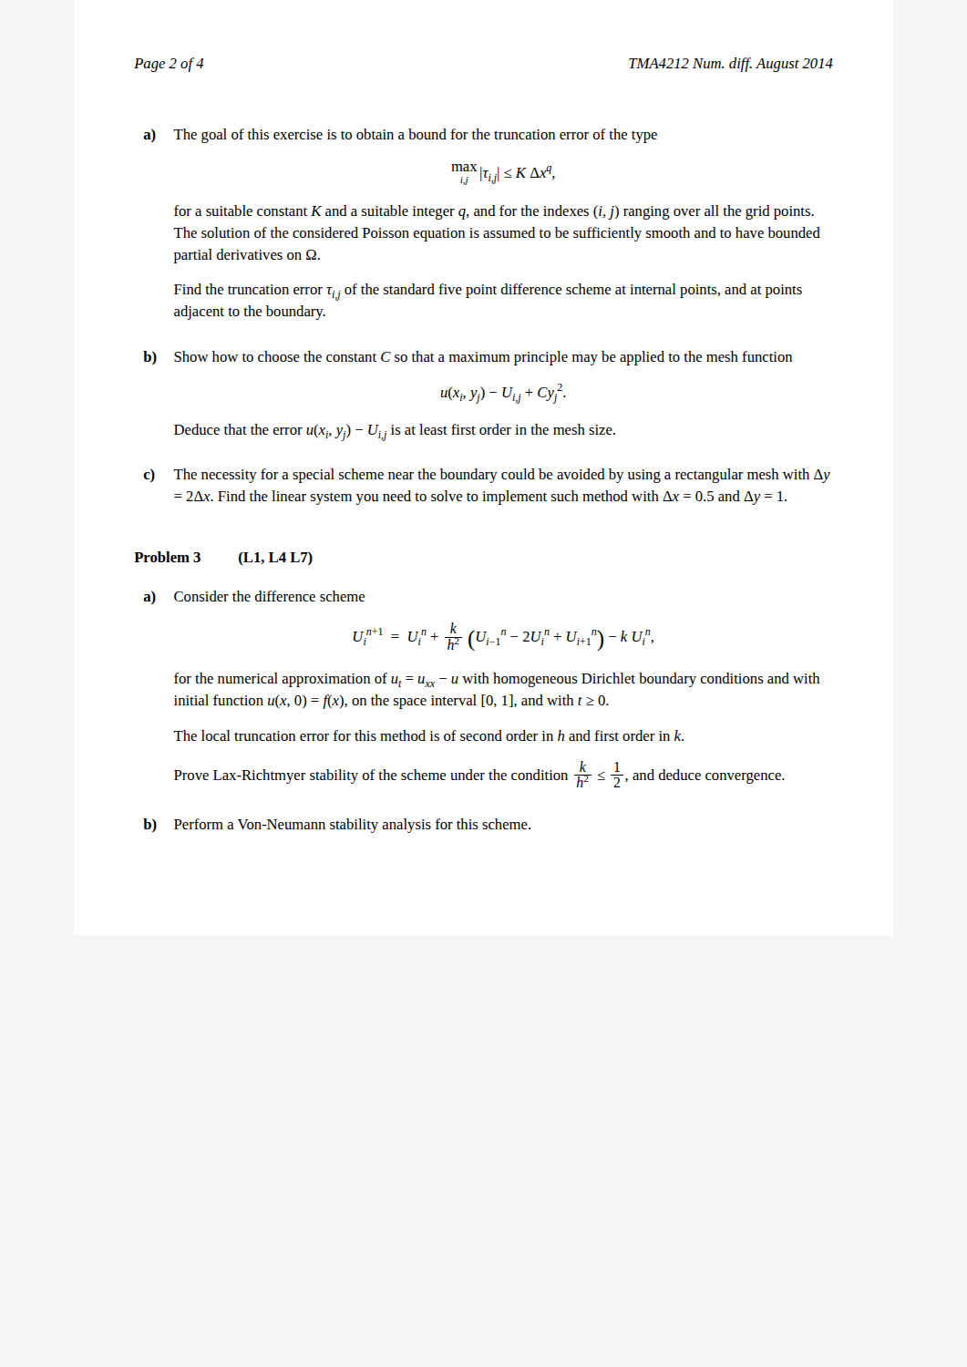Page 2 of 4
TMA4212 Num. diff. August 2014
a)
The goal of this exercise is to obtain a bound for the truncation error of the type
max i,j|τi,j| ≤ K Δxq,
for a suitable constant K and a suitable integer q, and for the indexes (i, j) ranging over all the grid points. The solution of the considered Poisson equation is assumed to be sufficiently smooth and to have bounded partial derivatives on Ω.
Find the truncation error τi,j of the standard five point difference scheme at internal points, and at points adjacent to the boundary.
b)
Show how to choose the constant C so that a maximum principle may be applied to the mesh function
u(xi, yj) − Ui,j + Cyj2.
Deduce that the error u(xi, yj) − Ui,j is at least first order in the mesh size.
c)
The necessity for a special scheme near the boundary could be avoided by using a rectangular mesh with Δy = 2Δx. Find the linear system you need to solve to implement such method with Δx = 0.5 and Δy = 1.
Problem 3 (L1, L4 L7)
a)
Consider the difference scheme
Uin+1 = Uin + kh2 (Ui−1n − 2Uin + Ui+1n) − k Uin,
for the numerical approximation of ut = uxx − u with homogeneous Dirichlet boundary conditions and with initial function u(x, 0) = f(x), on the space interval [0, 1], and with t ≥ 0.
The local truncation error for this method is of second order in h and first order in k.
Prove Lax-Richtmyer stability of the scheme under the condition kh2 ≤ 12, and deduce convergence.
b)
Perform a Von-Neumann stability analysis for this scheme.